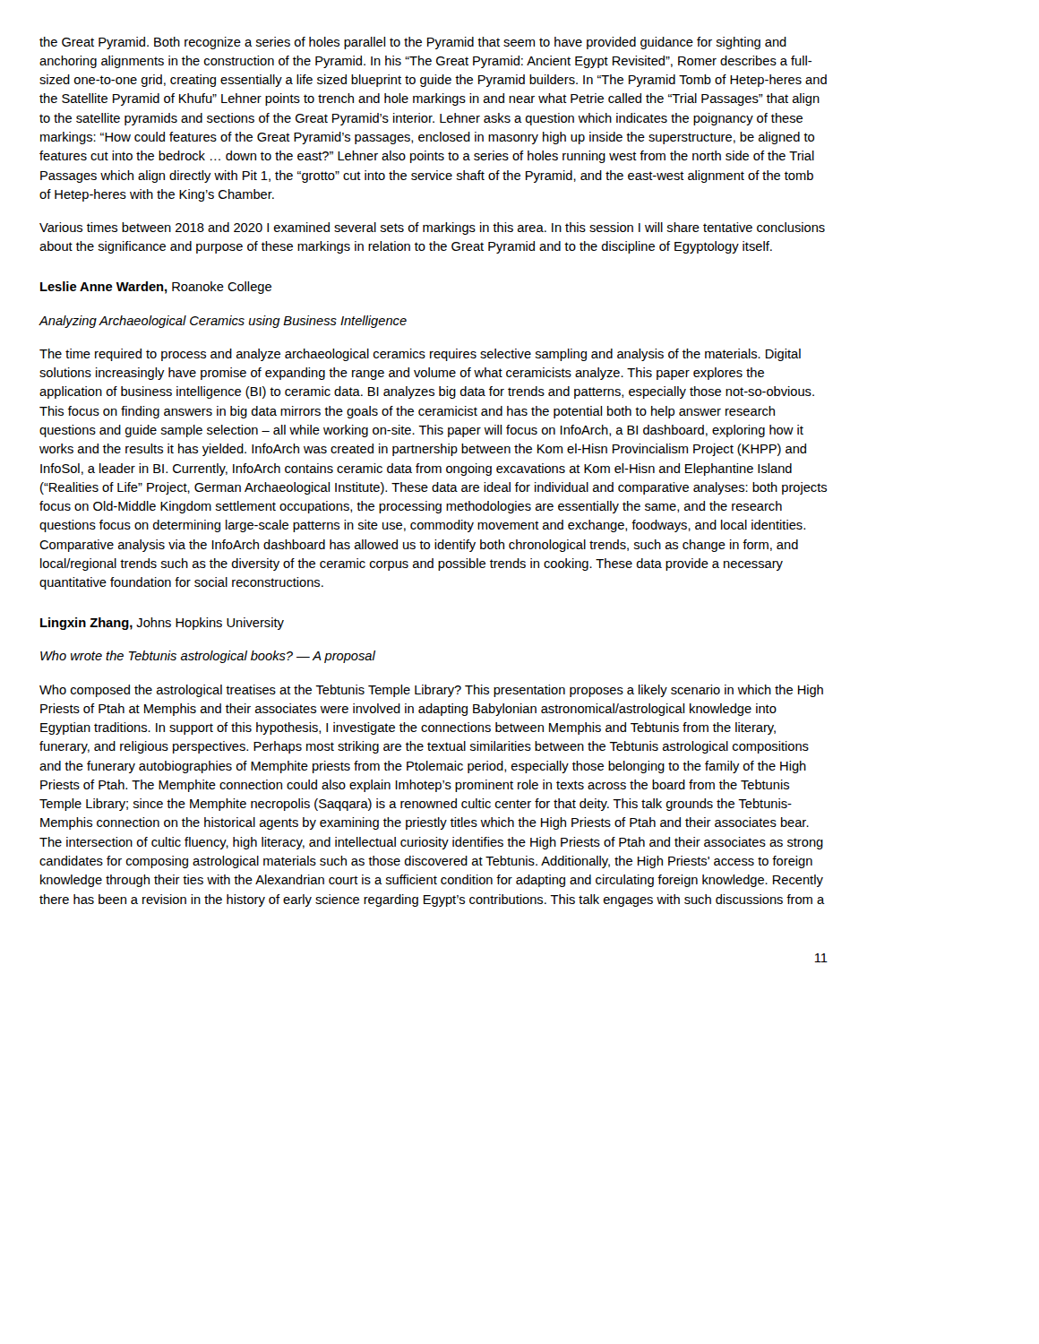the Great Pyramid. Both recognize a series of holes parallel to the Pyramid that seem to have provided guidance for sighting and anchoring alignments in the construction of the Pyramid. In his “The Great Pyramid: Ancient Egypt Revisited”, Romer describes a full-sized one-to-one grid, creating essentially a life sized blueprint to guide the Pyramid builders. In “The Pyramid Tomb of Hetep-heres and the Satellite Pyramid of Khufu” Lehner points to trench and hole markings in and near what Petrie called the “Trial Passages” that align to the satellite pyramids and sections of the Great Pyramid’s interior. Lehner asks a question which indicates the poignancy of these markings: “How could features of the Great Pyramid’s passages, enclosed in masonry high up inside the superstructure, be aligned to features cut into the bedrock … down to the east?” Lehner also points to a series of holes running west from the north side of the Trial Passages which align directly with Pit 1, the “grotto” cut into the service shaft of the Pyramid, and the east-west alignment of the tomb of Hetep-heres with the King’s Chamber.
Various times between 2018 and 2020 I examined several sets of markings in this area. In this session I will share tentative conclusions about the significance and purpose of these markings in relation to the Great Pyramid and to the discipline of Egyptology itself.
Leslie Anne Warden, Roanoke College
Analyzing Archaeological Ceramics using Business Intelligence
The time required to process and analyze archaeological ceramics requires selective sampling and analysis of the materials. Digital solutions increasingly have promise of expanding the range and volume of what ceramicists analyze. This paper explores the application of business intelligence (BI) to ceramic data. BI analyzes big data for trends and patterns, especially those not-so-obvious. This focus on finding answers in big data mirrors the goals of the ceramicist and has the potential both to help answer research questions and guide sample selection – all while working on-site. This paper will focus on InfoArch, a BI dashboard, exploring how it works and the results it has yielded. InfoArch was created in partnership between the Kom el-Hisn Provincialism Project (KHPP) and InfoSol, a leader in BI. Currently, InfoArch contains ceramic data from ongoing excavations at Kom el-Hisn and Elephantine Island (“Realities of Life” Project, German Archaeological Institute). These data are ideal for individual and comparative analyses: both projects focus on Old-Middle Kingdom settlement occupations, the processing methodologies are essentially the same, and the research questions focus on determining large-scale patterns in site use, commodity movement and exchange, foodways, and local identities. Comparative analysis via the InfoArch dashboard has allowed us to identify both chronological trends, such as change in form, and local/regional trends such as the diversity of the ceramic corpus and possible trends in cooking. These data provide a necessary quantitative foundation for social reconstructions.
Lingxin Zhang, Johns Hopkins University
Who wrote the Tebtunis astrological books? — A proposal
Who composed the astrological treatises at the Tebtunis Temple Library? This presentation proposes a likely scenario in which the High Priests of Ptah at Memphis and their associates were involved in adapting Babylonian astronomical/astrological knowledge into Egyptian traditions. In support of this hypothesis, I investigate the connections between Memphis and Tebtunis from the literary, funerary, and religious perspectives. Perhaps most striking are the textual similarities between the Tebtunis astrological compositions and the funerary autobiographies of Memphite priests from the Ptolemaic period, especially those belonging to the family of the High Priests of Ptah. The Memphite connection could also explain Imhotep’s prominent role in texts across the board from the Tebtunis Temple Library; since the Memphite necropolis (Saqqara) is a renowned cultic center for that deity. This talk grounds the Tebtunis-Memphis connection on the historical agents by examining the priestly titles which the High Priests of Ptah and their associates bear. The intersection of cultic fluency, high literacy, and intellectual curiosity identifies the High Priests of Ptah and their associates as strong candidates for composing astrological materials such as those discovered at Tebtunis. Additionally, the High Priests' access to foreign knowledge through their ties with the Alexandrian court is a sufficient condition for adapting and circulating foreign knowledge. Recently there has been a revision in the history of early science regarding Egypt’s contributions. This talk engages with such discussions from a
11